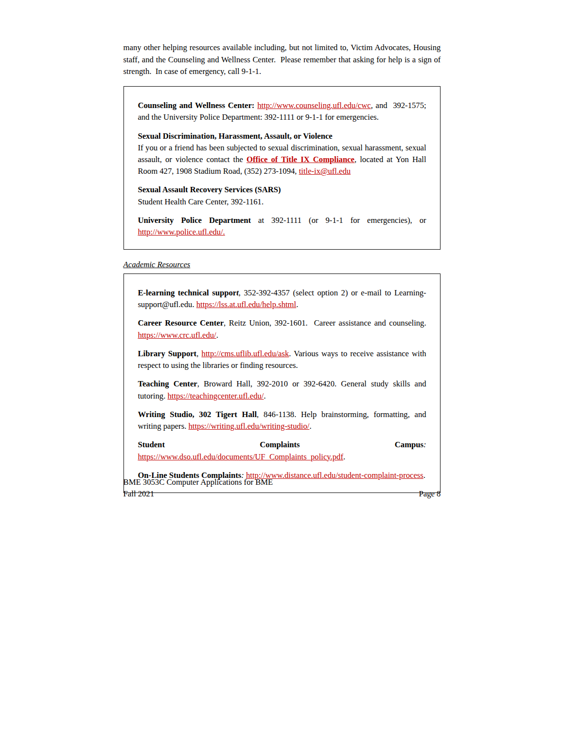many other helping resources available including, but not limited to, Victim Advocates, Housing staff, and the Counseling and Wellness Center. Please remember that asking for help is a sign of strength. In case of emergency, call 9-1-1.
Counseling and Wellness Center: http://www.counseling.ufl.edu/cwc, and 392-1575; and the University Police Department: 392-1111 or 9-1-1 for emergencies.
Sexual Discrimination, Harassment, Assault, or Violence
If you or a friend has been subjected to sexual discrimination, sexual harassment, sexual assault, or violence contact the Office of Title IX Compliance, located at Yon Hall Room 427, 1908 Stadium Road, (352) 273-1094, title-ix@ufl.edu
Sexual Assault Recovery Services (SARS)
Student Health Care Center, 392-1161.
University Police Department at 392-1111 (or 9-1-1 for emergencies), or http://www.police.ufl.edu/.
Academic Resources
E-learning technical suppor t, 352-392-4357 (select option 2) or e-mail to Learning-support@ufl.edu. https://lss.at.ufl.edu/help.shtml.
Career Resource Center, Reitz Union, 392-1601. Career assistance and counseling. https://www.crc.ufl.edu/.
Library Support, http://cms.uflib.ufl.edu/ask. Various ways to receive assistance with respect to using the libraries or finding resources.
Teaching Center, Broward Hall, 392-2010 or 392-6420. General study skills and tutoring. https://teachingcenter.ufl.edu/.
Writing Studio, 302 Tigert Hall, 846-1138. Help brainstorming, formatting, and writing papers. https://writing.ufl.edu/writing-studio/.
Student Complaints Campus: https://www.dso.ufl.edu/documents/UF_Complaints_policy.pdf.
On-Line Students Complaints: http://www.distance.ufl.edu/student-complaint-process.
BME 3053C Computer Applications for BME
Fall 2021
Page 8